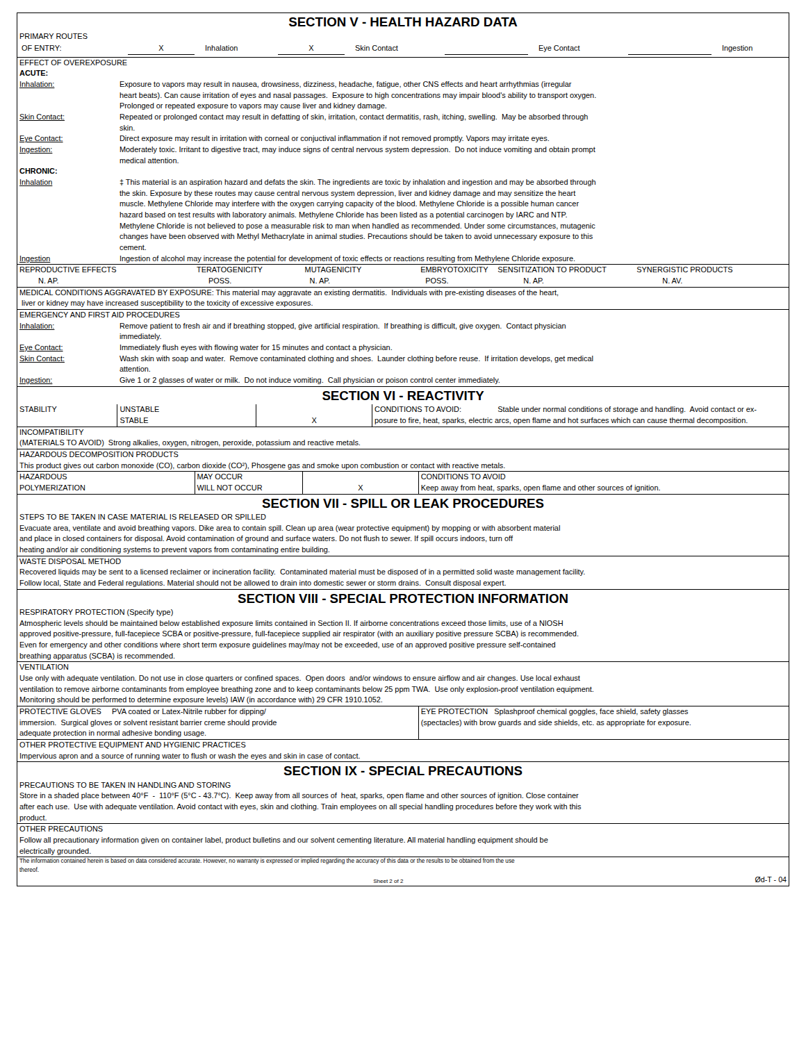| SECTION V - HEALTH HAZARD DATA |
| PRIMARY ROUTES |
| / OF ENTRY: / X / / Inhalation / X / / Skin Contact / / / Eye Contact / / / Ingestion / |
| EFFECT OF OVEREXPOSURE |
| ACUTE: |
| Inhalation: | Exposure to vapors may result in nausea, drowsiness, dizziness, headache, fatigue, other CNS effects and heart arrhythmias (irregular |
| | heart beats). Can cause irritation of eyes and nasal passages. Exposure to high concentrations may impair blood's ability to transport oxygen. |
| | Prolonged or repeated exposure to vapors may cause liver and kidney damage. |
| Skin Contact: | Repeated or prolonged contact may result in defatting of skin, irritation, contact dermatitis, rash, itching, swelling. May be absorbed through |
| | skin. |
| Eye Contact: | Direct exposure may result in irritation with corneal or conjuctival inflammation if not removed promptly. Vapors may irritate eyes. |
| Ingestion: | Moderately toxic. Irritant to digestive tract, may induce signs of central nervous system depression. Do not induce vomiting and obtain prompt |
| | medical attention. |
| CHRONIC: |
| Inhalation | ‡ This material is an aspiration hazard and defats the skin. The ingredients are toxic by inhalation and ingestion and may be absorbed through |
| | the skin. Exposure by these routes may cause central nervous system depression, liver and kidney damage and may sensitize the heart |
| | muscle. Methylene Chloride may interfere with the oxygen carrying capacity of the blood. Methylene Chloride is a possible human cancer |
| | hazard based on test results with laboratory animals. Methylene Chloride has been listed as a potential carcinogen by IARC and NTP. |
| | Methylene Chloride is not believed to pose a measurable risk to man when handled as recommended. Under some circumstances, mutagenic |
| | changes have been observed with Methyl Methacrylate in animal studies. Precautions should be taken to avoid unnecessary exposure to this |
| | cement. |
| Ingestion | Ingestion of alcohol may increase the potential for development of toxic effects or reactions resulting from Methylene Chloride exposure. |
| REPRODUCTIVE EFFECTS | TERATOGENICITY | MUTAGENICITY | EMBRYOTOXICITY | SENSITIZATION TO PRODUCT | SYNERGISTIC PRODUCTS |
| N. AP. | POSS. | N. AP. | POSS. | N. AP. | N. AV. |
| MEDICAL CONDITIONS AGGRAVATED BY EXPOSURE: This material may aggravate an existing dermatitis. Individuals with pre-existing diseases of the heart, |
| liver or kidney may have increased susceptibility to the toxicity of excessive exposures. |
| EMERGENCY AND FIRST AID PROCEDURES |
| Inhalation: | Remove patient to fresh air and if breathing stopped, give artificial respiration. If breathing is difficult, give oxygen. Contact physician |
| | immediately. |
| Eye Contact: | Immediately flush eyes with flowing water for 15 minutes and contact a physician. |
| Skin Contact: | Wash skin with soap and water. Remove contaminated clothing and shoes. Launder clothing before reuse. If irritation develops, get medical |
| | attention. |
| Ingestion: | Give 1 or 2 glasses of water or milk. Do not induce vomiting. Call physician or poison control center immediately. |
| SECTION VI - REACTIVITY |
| STABILITY | UNSTABLE | | CONDITIONS TO AVOID: | Stable under normal conditions of storage and handling. Avoid contact or ex- |
| | STABLE | X | posure to fire, heat, sparks, electric arcs, open flame and hot surfaces which can cause thermal decomposition. |
| INCOMPATIBILITY |
| (MATERIALS TO AVOID) Strong alkalies, oxygen, nitrogen, peroxide, potassium and reactive metals. |
| HAZARDOUS DECOMPOSITION PRODUCTS |
| This product gives out carbon monoxide (CO), carbon dioxide (CO²), Phosgene gas and smoke upon combustion or contact with reactive metals. |
| HAZARDOUS | MAY OCCUR | | CONDITIONS TO AVOID |
| POLYMERIZATION | WILL NOT OCCUR | X | Keep away from heat, sparks, open flame and other sources of ignition. |
| SECTION VII - SPILL OR LEAK PROCEDURES |
| STEPS TO BE TAKEN IN CASE MATERIAL IS RELEASED OR SPILLED |
| Evacuate area, ventilate and avoid breathing vapors. Dike area to contain spill. Clean up area (wear protective equipment) by mopping or with absorbent material |
| and place in closed containers for disposal. Avoid contamination of ground and surface waters. Do not flush to sewer. If spill occurs indoors, turn off |
| heating and/or air conditioning systems to prevent vapors from contaminating entire building. |
| WASTE DISPOSAL METHOD |
| Recovered liquids may be sent to a licensed reclaimer or incineration facility. Contaminated material must be disposed of in a permitted solid waste management facility. |
| Follow local, State and Federal regulations. Material should not be allowed to drain into domestic sewer or storm drains. Consult disposal expert. |
| SECTION VIII - SPECIAL PROTECTION INFORMATION |
| RESPIRATORY PROTECTION (Specify type) |
| Atmospheric levels should be maintained below established exposure limits contained in Section II. If airborne concentrations exceed those limits, use of a NIOSH |
| approved positive-pressure, full-facepiece SCBA or positive-pressure, full-facepiece supplied air respirator (with an auxiliary positive pressure SCBA) is recommended. |
| Even for emergency and other conditions where short term exposure guidelines may/may not be exceeded, use of an approved positive pressure self-contained |
| breathing apparatus (SCBA) is recommended. |
| VENTILATION |
| Use only with adequate ventilation. Do not use in close quarters or confined spaces. Open doors and/or windows to ensure airflow and air changes. Use local exhaust |
| ventilation to remove airborne contaminants from employee breathing zone and to keep contaminants below 25 ppm TWA. Use only explosion-proof ventilation equipment. |
| Monitoring should be performed to determine exposure levels) IAW (in accordance with) 29 CFR 1910.1052. |
| PROTECTIVE GLOVES PVA coated or Latex-Nitrile rubber for dipping/ | EYE PROTECTION Splashproof chemical goggles, face shield, safety glasses |
| immersion. Surgical gloves or solvent resistant barrier creme should provide | (spectacles) with brow guards and side shields, etc. as appropriate for exposure. |
| adequate protection in normal adhesive bonding usage. | |
| OTHER PROTECTIVE EQUIPMENT AND HYGIENIC PRACTICES |
| Impervious apron and a source of running water to flush or wash the eyes and skin in case of contact. |
| SECTION IX - SPECIAL PRECAUTIONS |
| PRECAUTIONS TO BE TAKEN IN HANDLING AND STORING |
| Store in a shaded place between 40°F - 110°F (5°C - 43.7°C). Keep away from all sources of heat, sparks, open flame and other sources of ignition. Close container |
| after each use. Use with adequate ventilation. Avoid contact with eyes, skin and clothing. Train employees on all special handling procedures before they work with this |
| product. |
| OTHER PRECAUTIONS |
| Follow all precautionary information given on container label, product bulletins and our solvent cementing literature. All material handling equipment should be |
| electrically grounded. |
| The information contained herein is based on data considered accurate. However, no warranty is expressed or implied regarding the accuracy of this data or the results to be obtained from the use |
| thereof. |
| Sheet 2 of 2 Ød-T - 04 |